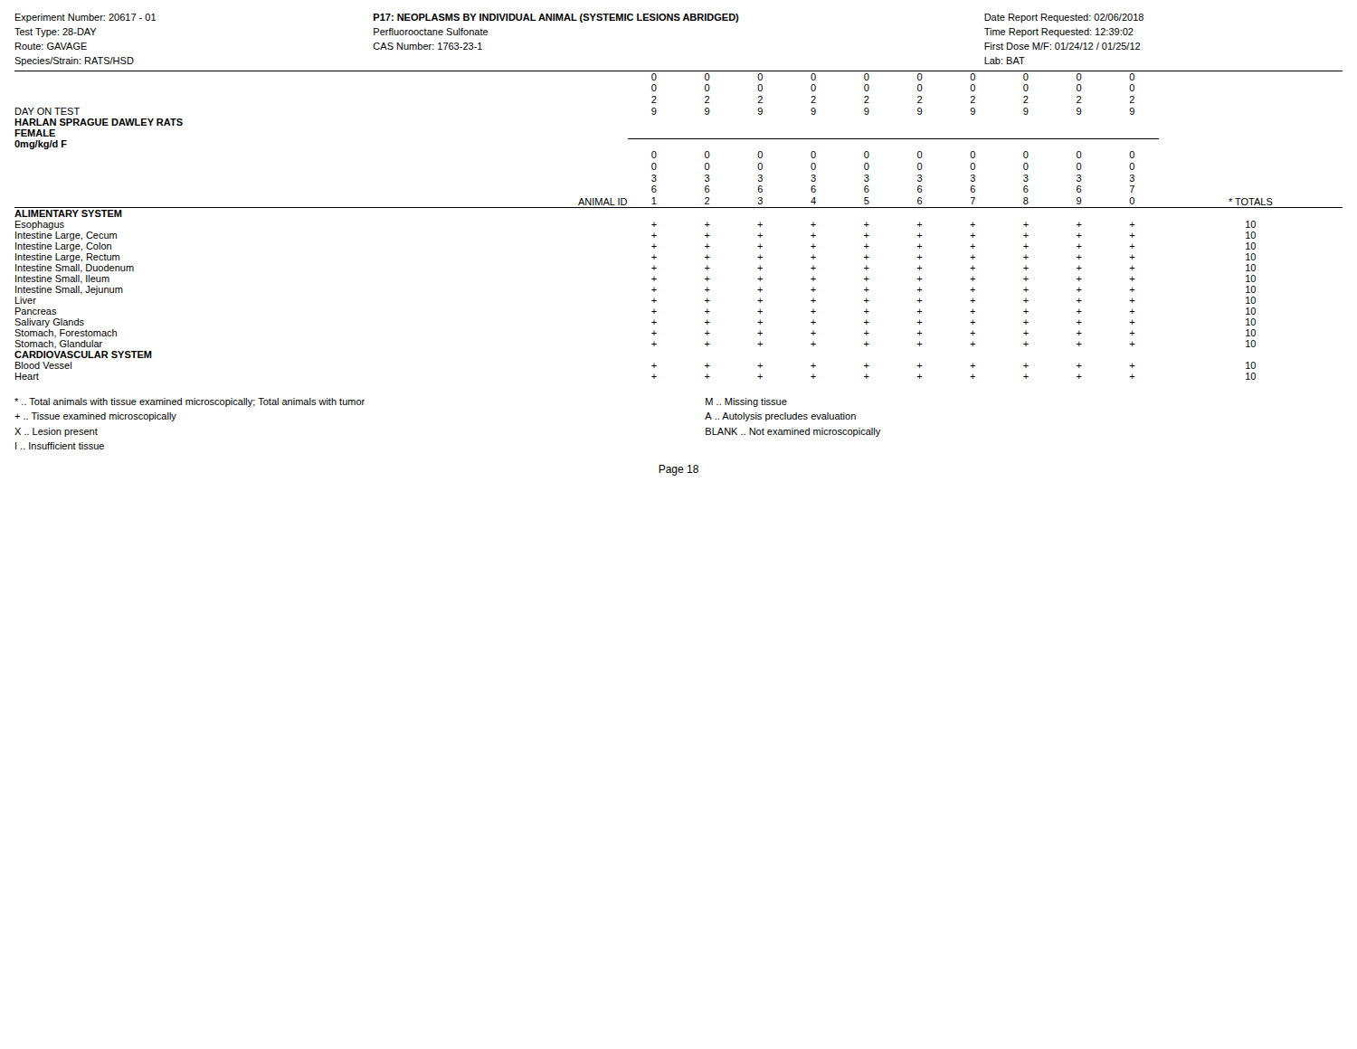| Experiment Number: 20617 - 01 | P17: NEOPLASMS BY INDIVIDUAL ANIMAL (SYSTEMIC LESIONS ABRIDGED) | Date Report Requested: 02/06/2018 |
| Test Type: 28-DAY | Perfluorooctane Sulfonate | Time Report Requested: 12:39:02 |
| Route: GAVAGE | CAS Number: 1763-23-1 | First Dose M/F: 01/24/12 / 01/25/12 |
| Species/Strain: RATS/HSD | | Lab: BAT |
| DAY ON TEST | 0 0 2 9 | 0 0 2 9 | 0 0 2 9 | 0 0 2 9 | 0 0 2 9 | 0 0 2 9 | 0 0 2 9 | 0 0 2 9 | 0 0 2 9 | 0 0 2 9 | |
| HARLAN SPRAGUE DAWLEY RATS FEMALE | | |
| 0mg/kg/d F | | |
| ANIMAL ID | 0 0 3 6 1 | 0 0 3 6 2 | 0 0 3 6 3 | 0 0 3 6 4 | 0 0 3 6 5 | 0 0 3 6 6 | 0 0 3 6 7 | 0 0 3 6 8 | 0 0 3 6 9 | 0 0 3 7 0 | * TOTALS |
| ALIMENTARY SYSTEM | |
| Esophagus | + | + | + | + | + | + | + | + | + | + | 10 |
| Intestine Large, Cecum | + | + | + | + | + | + | + | + | + | + | 10 |
| Intestine Large, Colon | + | + | + | + | + | + | + | + | + | + | 10 |
| Intestine Large, Rectum | + | + | + | + | + | + | + | + | + | + | 10 |
| Intestine Small, Duodenum | + | + | + | + | + | + | + | + | + | + | 10 |
| Intestine Small, Ileum | + | + | + | + | + | + | + | + | + | + | 10 |
| Intestine Small, Jejunum | + | + | + | + | + | + | + | + | + | + | 10 |
| Liver | + | + | + | + | + | + | + | + | + | + | 10 |
| Pancreas | + | + | + | + | + | + | + | + | + | + | 10 |
| Salivary Glands | + | + | + | + | + | + | + | + | + | + | 10 |
| Stomach, Forestomach | + | + | + | + | + | + | + | + | + | + | 10 |
| Stomach, Glandular | + | + | + | + | + | + | + | + | + | + | 10 |
| CARDIOVASCULAR SYSTEM | |
| Blood Vessel | + | + | + | + | + | + | + | + | + | + | 10 |
| Heart | + | + | + | + | + | + | + | + | + | + | 10 |
* .. Total animals with tissue examined microscopically; Total animals with tumor
+ .. Tissue examined microscopically
X .. Lesion present
I .. Insufficient tissue
M .. Missing tissue
A .. Autolysis precludes evaluation
BLANK .. Not examined microscopically
Page 18